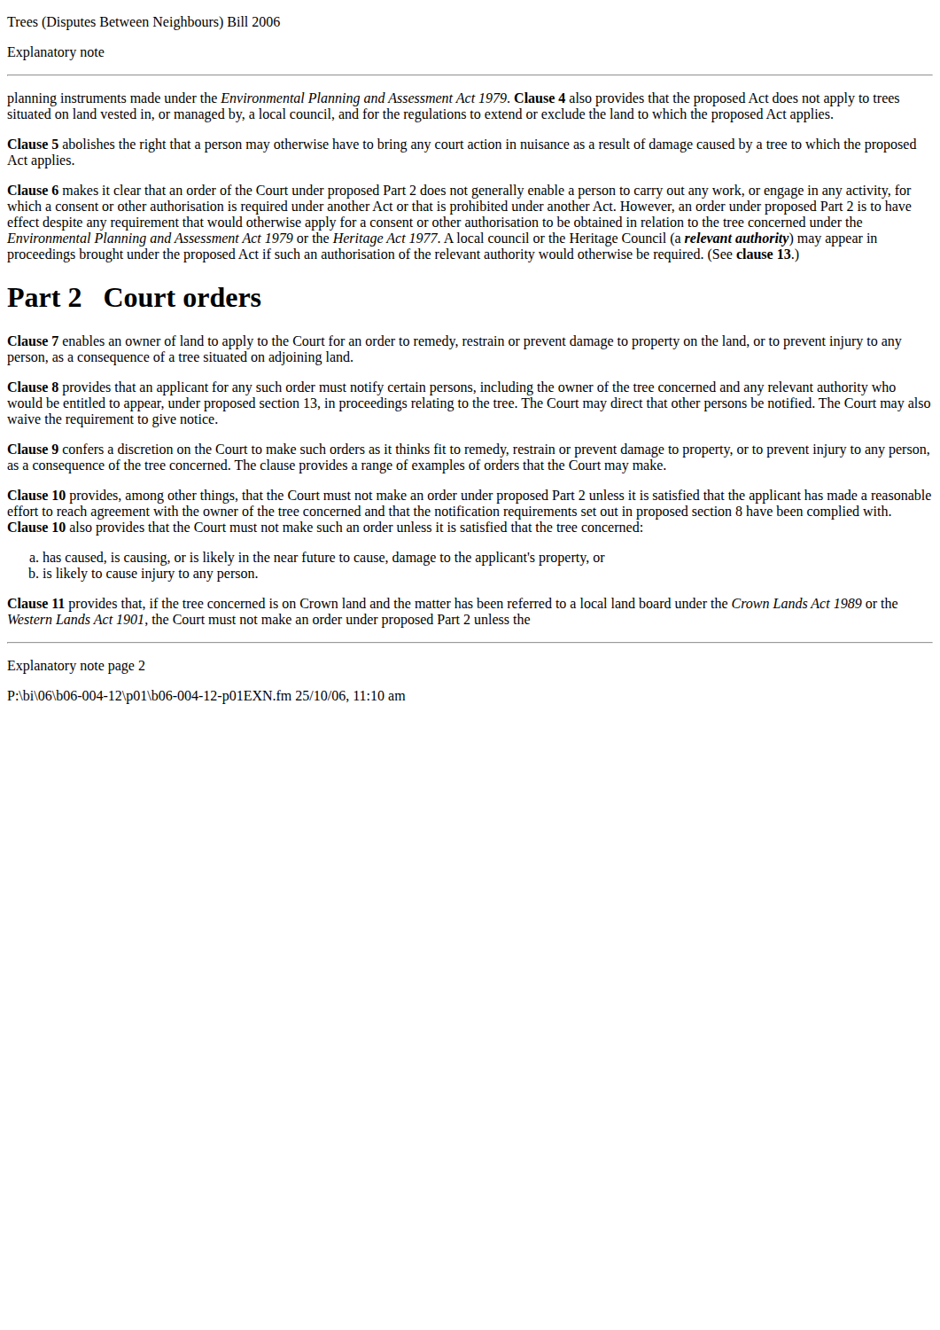Trees (Disputes Between Neighbours) Bill 2006
Explanatory note
planning instruments made under the Environmental Planning and Assessment Act 1979. Clause 4 also provides that the proposed Act does not apply to trees situated on land vested in, or managed by, a local council, and for the regulations to extend or exclude the land to which the proposed Act applies.
Clause 5 abolishes the right that a person may otherwise have to bring any court action in nuisance as a result of damage caused by a tree to which the proposed Act applies.
Clause 6 makes it clear that an order of the Court under proposed Part 2 does not generally enable a person to carry out any work, or engage in any activity, for which a consent or other authorisation is required under another Act or that is prohibited under another Act. However, an order under proposed Part 2 is to have effect despite any requirement that would otherwise apply for a consent or other authorisation to be obtained in relation to the tree concerned under the Environmental Planning and Assessment Act 1979 or the Heritage Act 1977. A local council or the Heritage Council (a relevant authority) may appear in proceedings brought under the proposed Act if such an authorisation of the relevant authority would otherwise be required. (See clause 13.)
Part 2 Court orders
Clause 7 enables an owner of land to apply to the Court for an order to remedy, restrain or prevent damage to property on the land, or to prevent injury to any person, as a consequence of a tree situated on adjoining land.
Clause 8 provides that an applicant for any such order must notify certain persons, including the owner of the tree concerned and any relevant authority who would be entitled to appear, under proposed section 13, in proceedings relating to the tree. The Court may direct that other persons be notified. The Court may also waive the requirement to give notice.
Clause 9 confers a discretion on the Court to make such orders as it thinks fit to remedy, restrain or prevent damage to property, or to prevent injury to any person, as a consequence of the tree concerned. The clause provides a range of examples of orders that the Court may make.
Clause 10 provides, among other things, that the Court must not make an order under proposed Part 2 unless it is satisfied that the applicant has made a reasonable effort to reach agreement with the owner of the tree concerned and that the notification requirements set out in proposed section 8 have been complied with. Clause 10 also provides that the Court must not make such an order unless it is satisfied that the tree concerned:
has caused, is causing, or is likely in the near future to cause, damage to the applicant's property, or
is likely to cause injury to any person.
Clause 11 provides that, if the tree concerned is on Crown land and the matter has been referred to a local land board under the Crown Lands Act 1989 or the Western Lands Act 1901, the Court must not make an order under proposed Part 2 unless the
Explanatory note page 2
P:\bi\06\b06-004-12\p01\b06-004-12-p01EXN.fm 25/10/06, 11:10 am